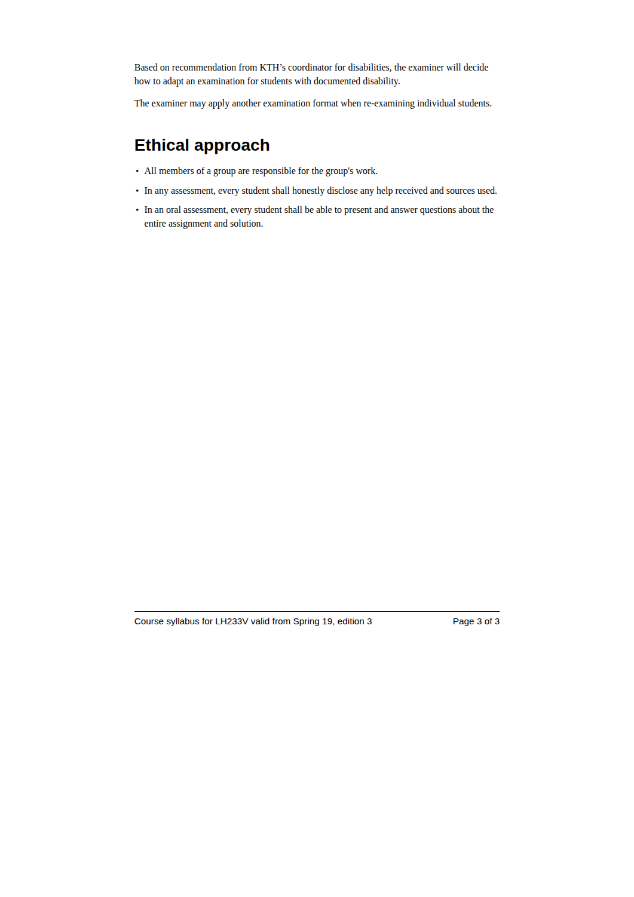Based on recommendation from KTH’s coordinator for disabilities, the examiner will decide how to adapt an examination for students with documented disability.
The examiner may apply another examination format when re-examining individual students.
Ethical approach
All members of a group are responsible for the group's work.
In any assessment, every student shall honestly disclose any help received and sources used.
In an oral assessment, every student shall be able to present and answer questions about the entire assignment and solution.
Course syllabus for LH233V valid from Spring 19, edition 3
Page 3 of 3